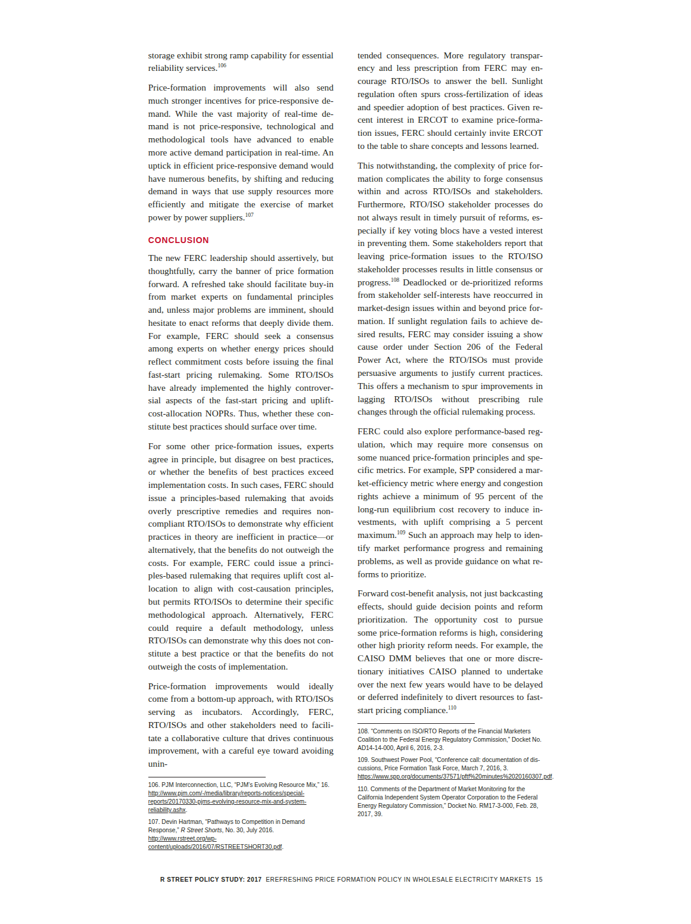storage exhibit strong ramp capability for essential reliability services.106
Price-formation improvements will also send much stronger incentives for price-responsive demand. While the vast majority of real-time demand is not price-responsive, technological and methodological tools have advanced to enable more active demand participation in real-time. An uptick in efficient price-responsive demand would have numerous benefits, by shifting and reducing demand in ways that use supply resources more efficiently and mitigate the exercise of market power by power suppliers.107
Conclusion
The new FERC leadership should assertively, but thoughtfully, carry the banner of price formation forward. A refreshed take should facilitate buy-in from market experts on fundamental principles and, unless major problems are imminent, should hesitate to enact reforms that deeply divide them. For example, FERC should seek a consensus among experts on whether energy prices should reflect commitment costs before issuing the final fast-start pricing rulemaking. Some RTO/ISOs have already implemented the highly controversial aspects of the fast-start pricing and uplift-cost-allocation NOPRs. Thus, whether these constitute best practices should surface over time.
For some other price-formation issues, experts agree in principle, but disagree on best practices, or whether the benefits of best practices exceed implementation costs. In such cases, FERC should issue a principles-based rulemaking that avoids overly prescriptive remedies and requires noncompliant RTO/ISOs to demonstrate why efficient practices in theory are inefficient in practice—or alternatively, that the benefits do not outweigh the costs. For example, FERC could issue a principles-based rulemaking that requires uplift cost allocation to align with cost-causation principles, but permits RTO/ISOs to determine their specific methodological approach. Alternatively, FERC could require a default methodology, unless RTO/ISOs can demonstrate why this does not constitute a best practice or that the benefits do not outweigh the costs of implementation.
Price-formation improvements would ideally come from a bottom-up approach, with RTO/ISOs serving as incubators. Accordingly, FERC, RTO/ISOs and other stakeholders need to facilitate a collaborative culture that drives continuous improvement, with a careful eye toward avoiding unin-
106. PJM Interconnection, LLC, “PJM’s Evolving Resource Mix,” 16. http://www.pjm.com/-/media/library/reports-notices/special-reports/20170330-pjms-evolving-resource-mix-and-system-reliability.ashx.
107. Devin Hartman, “Pathways to Competition in Demand Response,” R Street Shorts, No. 30, July 2016. http://www.rstreet.org/wp-content/uploads/2016/07/RSTREETSHORT30.pdf.
tended consequences. More regulatory transparency and less prescription from FERC may encourage RTO/ISOs to answer the bell. Sunlight regulation often spurs cross-fertilization of ideas and speedier adoption of best practices. Given recent interest in ERCOT to examine price-formation issues, FERC should certainly invite ERCOT to the table to share concepts and lessons learned.
This notwithstanding, the complexity of price formation complicates the ability to forge consensus within and across RTO/ISOs and stakeholders. Furthermore, RTO/ISO stakeholder processes do not always result in timely pursuit of reforms, especially if key voting blocs have a vested interest in preventing them. Some stakeholders report that leaving price-formation issues to the RTO/ISO stakeholder processes results in little consensus or progress.108 Deadlocked or de-prioritized reforms from stakeholder self-interests have reoccurred in market-design issues within and beyond price formation. If sunlight regulation fails to achieve desired results, FERC may consider issuing a show cause order under Section 206 of the Federal Power Act, where the RTO/ISOs must provide persuasive arguments to justify current practices. This offers a mechanism to spur improvements in lagging RTO/ISOs without prescribing rule changes through the official rulemaking process.
FERC could also explore performance-based regulation, which may require more consensus on some nuanced price-formation principles and specific metrics. For example, SPP considered a market-efficiency metric where energy and congestion rights achieve a minimum of 95 percent of the long-run equilibrium cost recovery to induce investments, with uplift comprising a 5 percent maximum.109 Such an approach may help to identify market performance progress and remaining problems, as well as provide guidance on what reforms to prioritize.
Forward cost-benefit analysis, not just backcasting effects, should guide decision points and reform prioritization. The opportunity cost to pursue some price-formation reforms is high, considering other high priority reform needs. For example, the CAISO DMM believes that one or more discretionary initiatives CAISO planned to undertake over the next few years would have to be delayed or deferred indefinitely to divert resources to fast-start pricing compliance.110
108. “Comments on ISO/RTO Reports of the Financial Marketers Coalition to the Federal Energy Regulatory Commission,” Docket No. AD14-14-000, April 6, 2016, 2-3.
109. Southwest Power Pool, “Conference call: documentation of discussions, Price Formation Task Force, March 7, 2016, 3. https://www.spp.org/documents/37571/pftf%20minutes%2020160307.pdf.
110. Comments of the Department of Market Monitoring for the California Independent System Operator Corporation to the Federal Energy Regulatory Commission,” Docket No. RM17-3-000, Feb. 28, 2017, 39.
R Street Policy Study: 2017 Erefreshing Price Formation Policy in Wholesale Electricity Markets 15